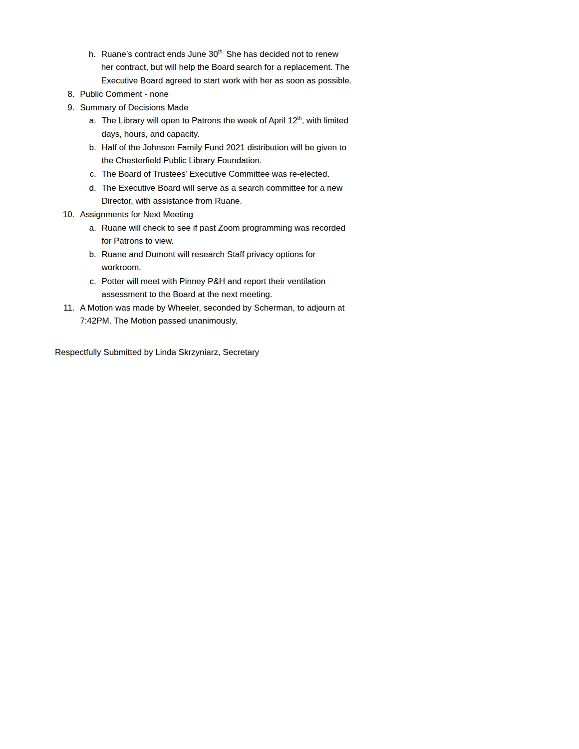Ruane’s contract ends June 30th. She has decided not to renew her contract, but will help the Board search for a replacement. The Executive Board agreed to start work with her as soon as possible.
Public Comment - none
Summary of Decisions Made
The Library will open to Patrons the week of April 12th, with limited days, hours, and capacity.
Half of the Johnson Family Fund 2021 distribution will be given to the Chesterfield Public Library Foundation.
The Board of Trustees’ Executive Committee was re-elected.
The Executive Board will serve as a search committee for a new Director, with assistance from Ruane.
Assignments for Next Meeting
Ruane will check to see if past Zoom programming was recorded for Patrons to view.
Ruane and Dumont will research Staff privacy options for workroom.
Potter will meet with Pinney P&H and report their ventilation assessment to the Board at the next meeting.
A Motion was made by Wheeler, seconded by Scherman, to adjourn at 7:42PM. The Motion passed unanimously.
Respectfully Submitted by Linda Skrzyniarz, Secretary